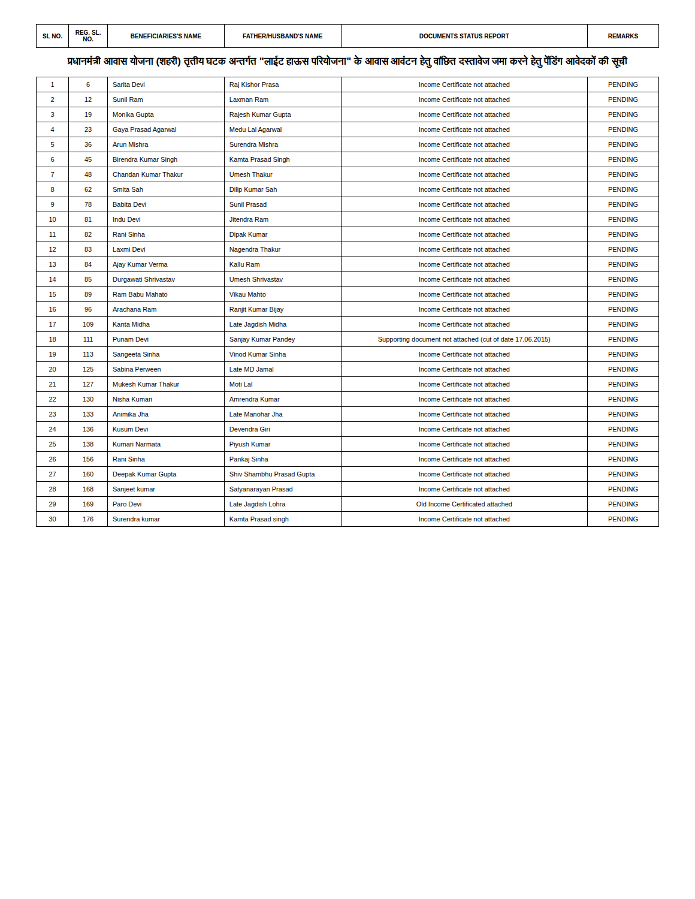| SL NO. | REG. SL. NO. | BENEFICIARIES'S NAME | FATHER/HUSBAND'S NAME | DOCUMENTS STATUS REPORT | REMARKS |
| --- | --- | --- | --- | --- | --- |
| प्रधानमंत्री आवास योजना (शहरी) तृतीय घटक अन्तर्गत "लाईट हाऊस परियोजना" के आवास आवंटन हेतु वांछित दस्तावेज जमा करने हेतु पेंडिंग आवेदकों की सूची |
| 1 | 6 | Sarita Devi | Raj Kishor Prasa | Income Certificate not attached | PENDING |
| 2 | 12 | Sunil Ram | Laxman Ram | Income Certificate not attached | PENDING |
| 3 | 19 | Monika Gupta | Rajesh Kumar Gupta | Income Certificate not attached | PENDING |
| 4 | 23 | Gaya Prasad Agarwal | Medu Lal Agarwal | Income Certificate not attached | PENDING |
| 5 | 36 | Arun Mishra | Surendra Mishra | Income Certificate not attached | PENDING |
| 6 | 45 | Birendra Kumar Singh | Kamta Prasad Singh | Income Certificate not attached | PENDING |
| 7 | 48 | Chandan Kumar Thakur | Umesh Thakur | Income Certificate not attached | PENDING |
| 8 | 62 | Smita Sah | Dilip Kumar Sah | Income Certificate not attached | PENDING |
| 9 | 78 | Babita Devi | Sunil Prasad | Income Certificate not attached | PENDING |
| 10 | 81 | Indu Devi | Jitendra Ram | Income Certificate not attached | PENDING |
| 11 | 82 | Rani Sinha | Dipak Kumar | Income Certificate not attached | PENDING |
| 12 | 83 | Laxmi Devi | Nagendra Thakur | Income Certificate not attached | PENDING |
| 13 | 84 | Ajay Kumar Verma | Kallu Ram | Income Certificate not attached | PENDING |
| 14 | 85 | Durgawati Shrivastav | Umesh Shrivastav | Income Certificate not attached | PENDING |
| 15 | 89 | Ram Babu Mahato | Vikau Mahto | Income Certificate not attached | PENDING |
| 16 | 96 | Arachana Ram | Ranjit Kumar Bijay | Income Certificate not attached | PENDING |
| 17 | 109 | Kanta Midha | Late Jagdish Midha | Income Certificate not attached | PENDING |
| 18 | 111 | Punam Devi | Sanjay Kumar Pandey | Supporting document not attached (cut of date 17.06.2015) | PENDING |
| 19 | 113 | Sangeeta Sinha | Vinod Kumar Sinha | Income Certificate not attached | PENDING |
| 20 | 125 | Sabina Perween | Late MD Jamal | Income Certificate not attached | PENDING |
| 21 | 127 | Mukesh Kumar Thakur | Moti Lal | Income Certificate not attached | PENDING |
| 22 | 130 | Nisha Kumari | Amrendra Kumar | Income Certificate not attached | PENDING |
| 23 | 133 | Animika Jha | Late Manohar Jha | Income Certificate not attached | PENDING |
| 24 | 136 | Kusum Devi | Devendra Giri | Income Certificate not attached | PENDING |
| 25 | 138 | Kumari Narmata | Piyush Kumar | Income Certificate not attached | PENDING |
| 26 | 156 | Rani Sinha | Pankaj Sinha | Income Certificate not attached | PENDING |
| 27 | 160 | Deepak Kumar Gupta | Shiv Shambhu Prasad Gupta | Income Certificate not attached | PENDING |
| 28 | 168 | Sanjeet kumar | Satyanarayan Prasad | Income Certificate not attached | PENDING |
| 29 | 169 | Paro Devi | Late Jagdish Lohra | Old Income Certificated attached | PENDING |
| 30 | 176 | Surendra kumar | Kamta Prasad singh | Income Certificate not attached | PENDING |